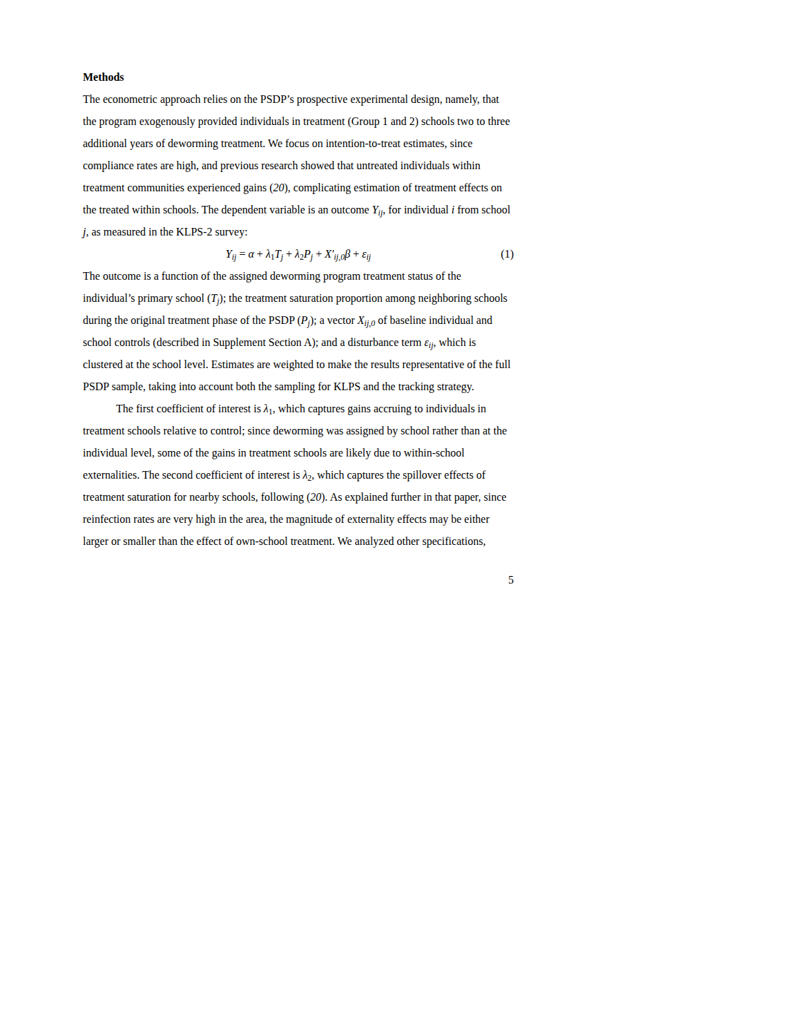Methods
The econometric approach relies on the PSDP’s prospective experimental design, namely, that the program exogenously provided individuals in treatment (Group 1 and 2) schools two to three additional years of deworming treatment. We focus on intention-to-treat estimates, since compliance rates are high, and previous research showed that untreated individuals within treatment communities experienced gains (20), complicating estimation of treatment effects on the treated within schools. The dependent variable is an outcome Yij, for individual i from school j, as measured in the KLPS-2 survey:
Yij = α + λ1Tj + λ2Pj + X′ij,0β + εij(1)
The outcome is a function of the assigned deworming program treatment status of the individual’s primary school (Tj); the treatment saturation proportion among neighboring schools during the original treatment phase of the PSDP (Pj); a vector Xij,0 of baseline individual and school controls (described in Supplement Section A); and a disturbance term εij, which is clustered at the school level. Estimates are weighted to make the results representative of the full PSDP sample, taking into account both the sampling for KLPS and the tracking strategy.
The first coefficient of interest is λ1, which captures gains accruing to individuals in treatment schools relative to control; since deworming was assigned by school rather than at the individual level, some of the gains in treatment schools are likely due to within-school externalities. The second coefficient of interest is λ2, which captures the spillover effects of treatment saturation for nearby schools, following (20). As explained further in that paper, since reinfection rates are very high in the area, the magnitude of externality effects may be either larger or smaller than the effect of own-school treatment. We analyzed other specifications,
5